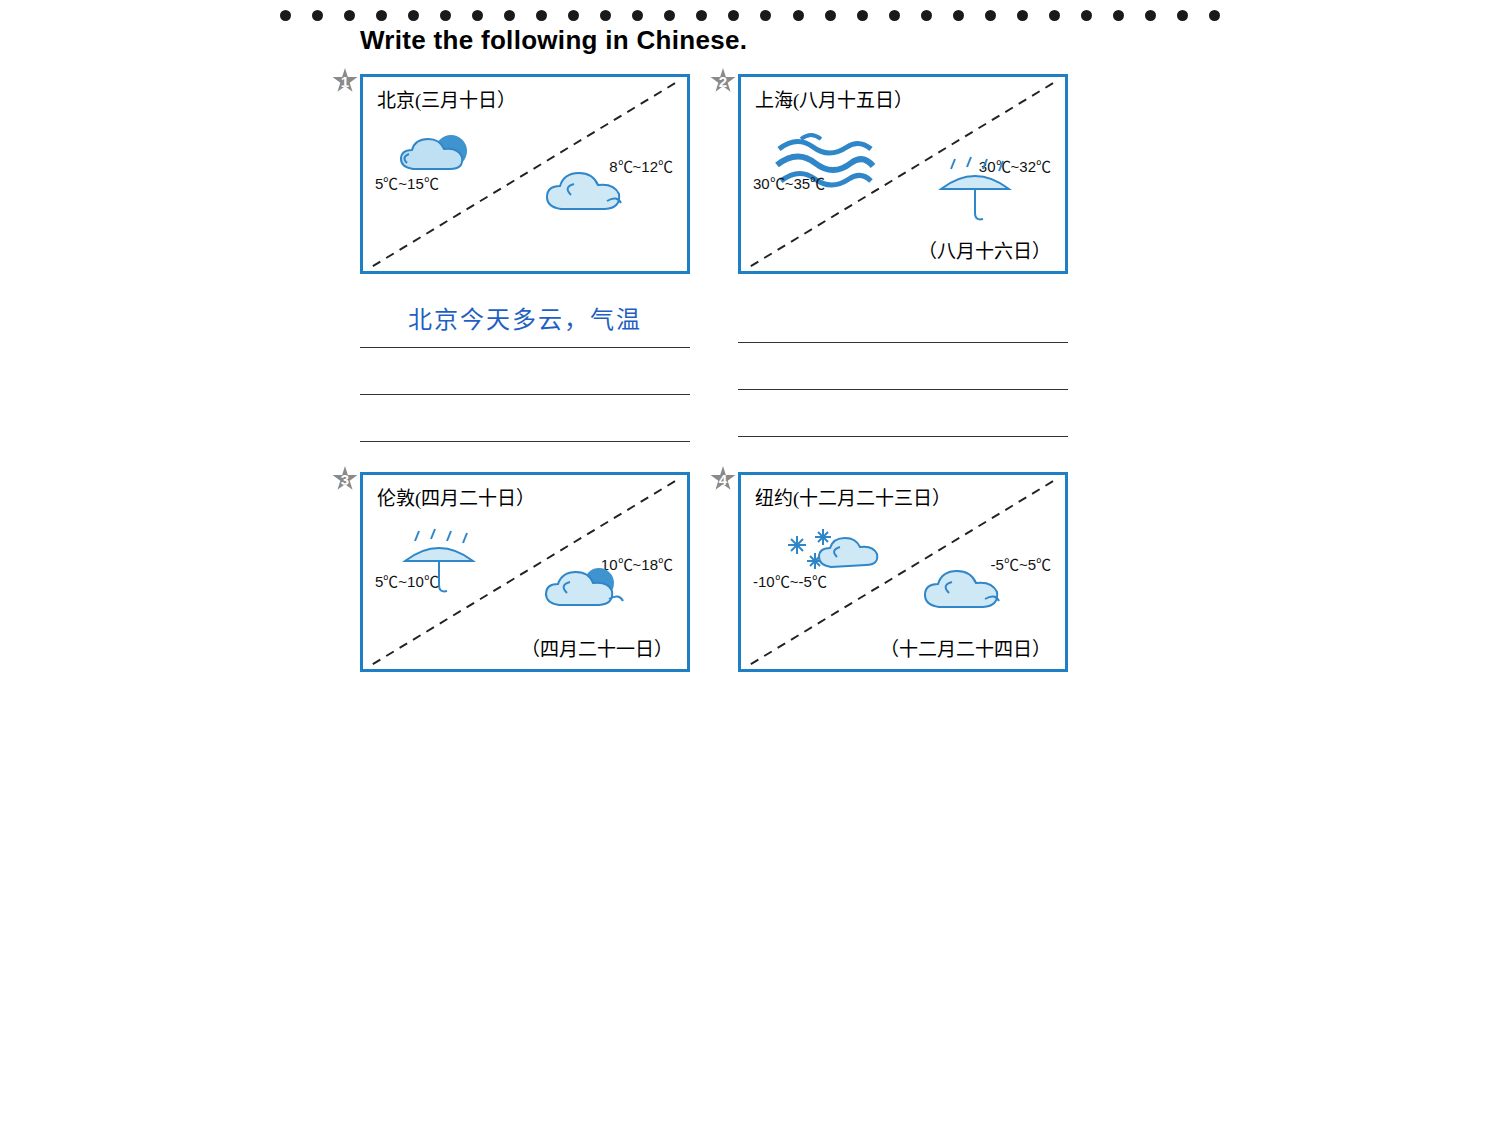Write the following in Chinese.
1
北京(三月十日）
5℃~15℃
8℃~12℃
2
上海(八月十五日）
30℃~35℃
30℃~32℃
（八月十六日）
北京今天多云，气温
3
伦敦(四月二十日）
5℃~10℃
10℃~18℃
（四月二十一日）
4
纽约(十二月二十三日）
-10℃~-5℃
-5℃~5℃
（十二月二十四日）